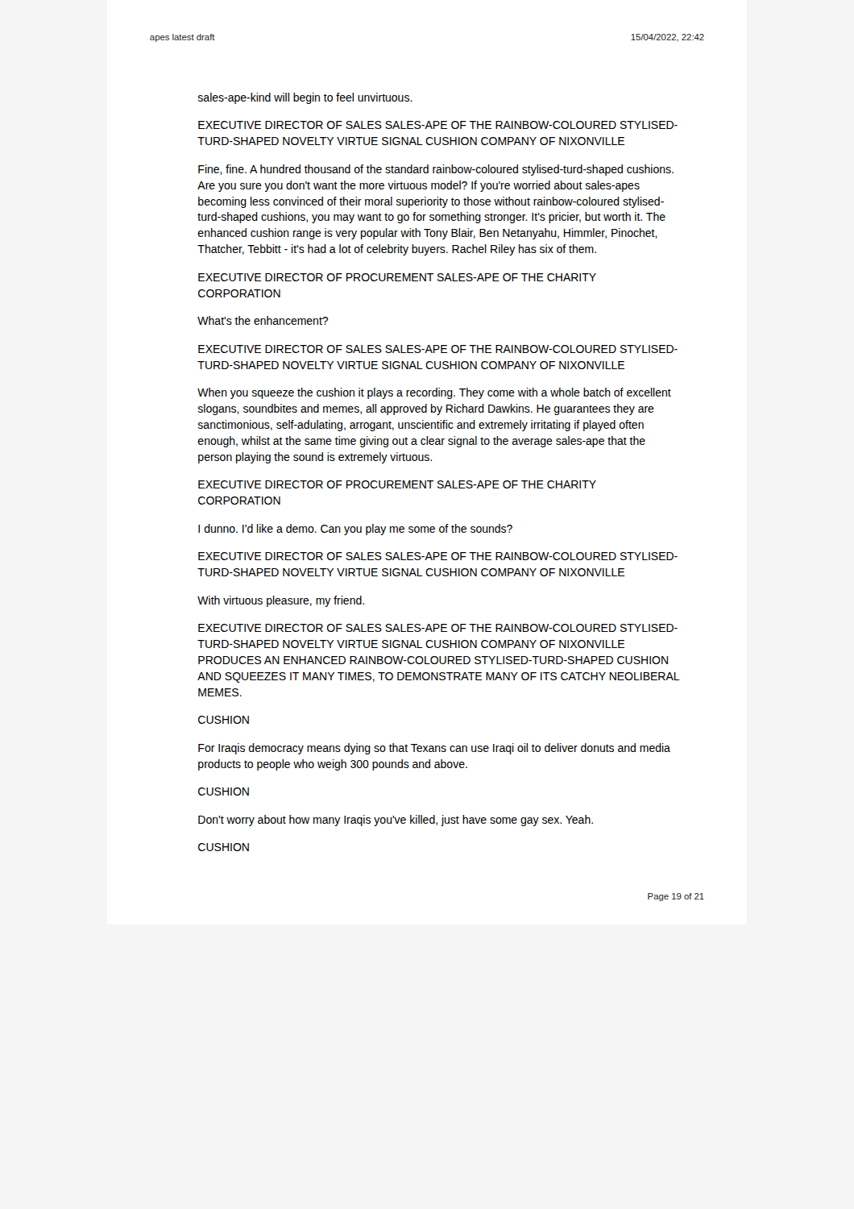apes latest draft 15/04/2022, 22:42
sales-ape-kind will begin to feel unvirtuous.
EXECUTIVE DIRECTOR OF SALES SALES-APE OF THE RAINBOW-COLOURED STYLISED-TURD-SHAPED NOVELTY VIRTUE SIGNAL CUSHION COMPANY OF NIXONVILLE
Fine, fine. A hundred thousand of the standard rainbow-coloured stylised-turd-shaped cushions. Are you sure you don't want the more virtuous model? If you're worried about sales-apes becoming less convinced of their moral superiority to those without rainbow-coloured stylised-turd-shaped cushions, you may want to go for something stronger. It's pricier, but worth it. The enhanced cushion range is very popular with Tony Blair, Ben Netanyahu, Himmler, Pinochet, Thatcher, Tebbitt - it's had a lot of celebrity buyers. Rachel Riley has six of them.
EXECUTIVE DIRECTOR OF PROCUREMENT SALES-APE OF THE CHARITY CORPORATION
What's the enhancement?
EXECUTIVE DIRECTOR OF SALES SALES-APE OF THE RAINBOW-COLOURED STYLISED-TURD-SHAPED NOVELTY VIRTUE SIGNAL CUSHION COMPANY OF NIXONVILLE
When you squeeze the cushion it plays a recording. They come with a whole batch of excellent slogans, soundbites and memes, all approved by Richard Dawkins. He guarantees they are sanctimonious, self-adulating, arrogant, unscientific and extremely irritating if played often enough, whilst at the same time giving out a clear signal to the average sales-ape that the person playing the sound is extremely virtuous.
EXECUTIVE DIRECTOR OF PROCUREMENT SALES-APE OF THE CHARITY CORPORATION
I dunno. I'd like a demo. Can you play me some of the sounds?
EXECUTIVE DIRECTOR OF SALES SALES-APE OF THE RAINBOW-COLOURED STYLISED-TURD-SHAPED NOVELTY VIRTUE SIGNAL CUSHION COMPANY OF NIXONVILLE
With virtuous pleasure, my friend.
EXECUTIVE DIRECTOR OF SALES SALES-APE OF THE RAINBOW-COLOURED STYLISED-TURD-SHAPED NOVELTY VIRTUE SIGNAL CUSHION COMPANY OF NIXONVILLE PRODUCES AN ENHANCED RAINBOW-COLOURED STYLISED-TURD-SHAPED CUSHION AND SQUEEZES IT MANY TIMES, TO DEMONSTRATE MANY OF ITS CATCHY NEOLIBERAL MEMES.
CUSHION
For Iraqis democracy means dying so that Texans can use Iraqi oil to deliver donuts and media products to people who weigh 300 pounds and above.
CUSHION
Don't worry about how many Iraqis you've killed, just have some gay sex. Yeah.
CUSHION
Page 19 of 21